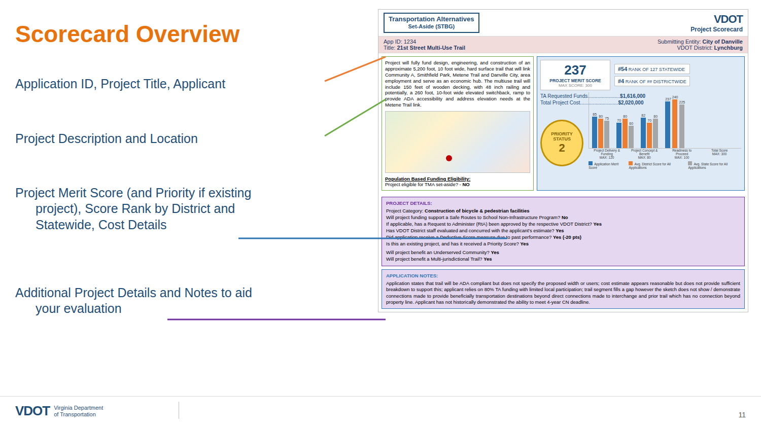Scorecard Overview
Application ID, Project Title, Applicant
Project Description and Location
Project Merit Score (and Priority if existing project), Score Rank by District and Statewide, Cost Details
Additional Project Details and Notes to aid your evaluation
Transportation Alternatives
Set-Aside (STBG)
VDOT
Project Scorecard
App ID: 1234
Title: 21st Street Multi-Use Trail
Submitting Entity: City of Danville
VDOT District: Lynchburg
Project will fully fund design, engineering, and construction of an approximate 5,200 foot, 10 foot wide, hard surface trail that will link Community A, Smithfield Park, Metene Trail and Danville City, area employment and serve as an economic hub. The multiuse trail will include 150 feet of wooden decking, with 48 inch railing and potentially, a 260 foot, 10-foot wide elevated switchback, ramp to provide ADA accessibility and address elevation needs at the Metene Trail link.
Population Based Funding Eligibility:
Project eligible for TMA set-aside? - NO
237
PROJECT MERIT SCORE
MAX SCORE: 300
#54 RANK OF 127 STATEWIDE
#4 RANK OF ## DISTRICTWIDE
TA Requested Funds.......................$1,616,000
Total Project Cost...........................$2,020,000
PRIORITY
STATUS
2
85
80
75
70
80
60
82
70
80
237
240
225
Project Delivery & Funding
MAX: 120
Project Concept & Benefit
MAX: 80
Readiness to Proceed
MAX: 100
Total Score
MAX: 300
Application Merit Score
Avg. District Score for All Applications
Avg. State Score for All Applications
PROJECT DETAILS:
Project Category: Construction of bicycle & pedestrian facilities
Will project funding support a Safe Routes to School Non-Infrastructure Program? No
If applicable, has a Request to Administer (RtA) been approved by the respective VDOT District? Yes
Has VDOT District staff evaluated and concurred with the applicant's estimate? Yes
Did application receive a Deductive Score measure due to past performance? Yes (-20 pts)
Is this an existing project, and has it received a Priority Score? Yes
Will project benefit an Underserved Community? Yes
Will project benefit a Multi-jurisdictional Trail? Yes
APPLICATION NOTES:
Application states that trail will be ADA compliant but does not specify the proposed width or users; cost estimate appears reasonable but does not provide sufficient breakdown to support this; applicant relies on 80% TA funding with limited local participation; trail segment fills a gap however the sketch does not show / demonstrate connections made to provide beneficially transportation destinations beyond direct connections made to interchange and prior trail which has no connection beyond property line. Applicant has not historically demonstrated the ability to meet 4-year CN deadline.
VDOT
Virginia Department
of Transportation
11